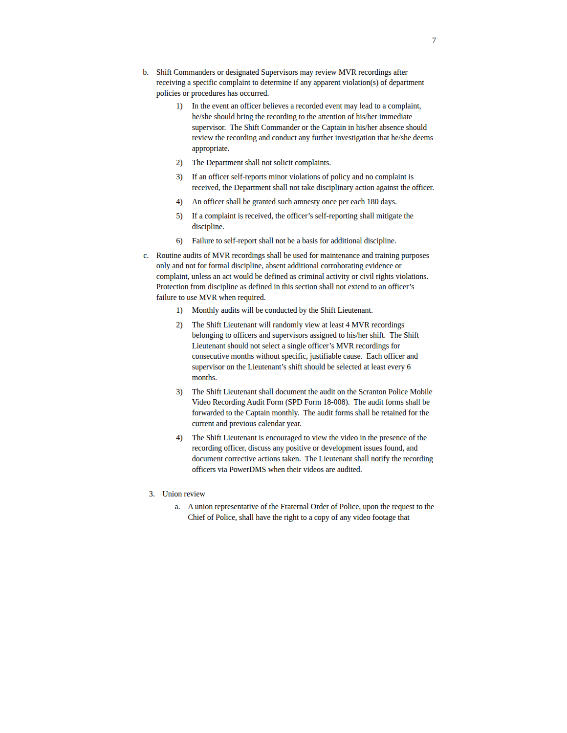7
Shift Commanders or designated Supervisors may review MVR recordings after receiving a specific complaint to determine if any apparent violation(s) of department policies or procedures has occurred.
In the event an officer believes a recorded event may lead to a complaint, he/she should bring the recording to the attention of his/her immediate supervisor. The Shift Commander or the Captain in his/her absence should review the recording and conduct any further investigation that he/she deems appropriate.
The Department shall not solicit complaints.
If an officer self-reports minor violations of policy and no complaint is received, the Department shall not take disciplinary action against the officer.
An officer shall be granted such amnesty once per each 180 days.
If a complaint is received, the officer’s self-reporting shall mitigate the discipline.
Failure to self-report shall not be a basis for additional discipline.
Routine audits of MVR recordings shall be used for maintenance and training purposes only and not for formal discipline, absent additional corroborating evidence or complaint, unless an act would be defined as criminal activity or civil rights violations. Protection from discipline as defined in this section shall not extend to an officer’s failure to use MVR when required.
Monthly audits will be conducted by the Shift Lieutenant.
The Shift Lieutenant will randomly view at least 4 MVR recordings belonging to officers and supervisors assigned to his/her shift. The Shift Lieutenant should not select a single officer’s MVR recordings for consecutive months without specific, justifiable cause. Each officer and supervisor on the Lieutenant’s shift should be selected at least every 6 months.
The Shift Lieutenant shall document the audit on the Scranton Police Mobile Video Recording Audit Form (SPD Form 18-008). The audit forms shall be forwarded to the Captain monthly. The audit forms shall be retained for the current and previous calendar year.
The Shift Lieutenant is encouraged to view the video in the presence of the recording officer, discuss any positive or development issues found, and document corrective actions taken. The Lieutenant shall notify the recording officers via PowerDMS when their videos are audited.
Union review
A union representative of the Fraternal Order of Police, upon the request to the Chief of Police, shall have the right to a copy of any video footage that